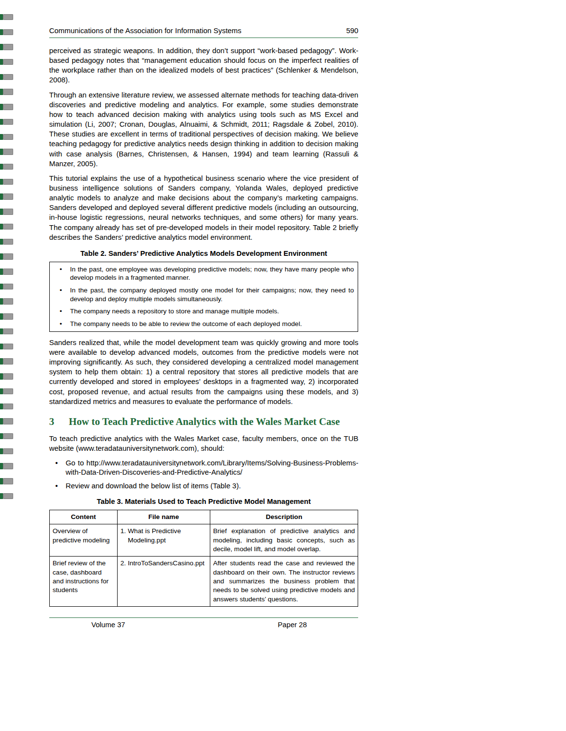Communications of the Association for Information Systems
590
perceived as strategic weapons. In addition, they don’t support “work-based pedagogy”. Work-based pedagogy notes that “management education should focus on the imperfect realities of the workplace rather than on the idealized models of best practices” (Schlenker & Mendelson, 2008).
Through an extensive literature review, we assessed alternate methods for teaching data-driven discoveries and predictive modeling and analytics. For example, some studies demonstrate how to teach advanced decision making with analytics using tools such as MS Excel and simulation (Li, 2007; Cronan, Douglas, Alnuaimi, & Schmidt, 2011; Ragsdale & Zobel, 2010). These studies are excellent in terms of traditional perspectives of decision making. We believe teaching pedagogy for predictive analytics needs design thinking in addition to decision making with case analysis (Barnes, Christensen, & Hansen, 1994) and team learning (Rassuli & Manzer, 2005).
This tutorial explains the use of a hypothetical business scenario where the vice president of business intelligence solutions of Sanders company, Yolanda Wales, deployed predictive analytic models to analyze and make decisions about the company’s marketing campaigns. Sanders developed and deployed several different predictive models (including an outsourcing, in-house logistic regressions, neural networks techniques, and some others) for many years. The company already has set of pre-developed models in their model repository. Table 2 briefly describes the Sanders’ predictive analytics model environment.
Table 2. Sanders’ Predictive Analytics Models Development Environment
| In the past, one employee was developing predictive models; now, they have many people who develop models in a fragmented manner. In the past, the company deployed mostly one model for their campaigns; now, they need to develop and deploy multiple models simultaneously. The company needs a repository to store and manage multiple models. The company needs to be able to review the outcome of each deployed model. |
Sanders realized that, while the model development team was quickly growing and more tools were available to develop advanced models, outcomes from the predictive models were not improving significantly. As such, they considered developing a centralized model management system to help them obtain: 1) a central repository that stores all predictive models that are currently developed and stored in employees’ desktops in a fragmented way, 2) incorporated cost, proposed revenue, and actual results from the campaigns using these models, and 3) standardized metrics and measures to evaluate the performance of models.
3 How to Teach Predictive Analytics with the Wales Market Case
To teach predictive analytics with the Wales Market case, faculty members, once on the TUB website (www.teradatauniversitynetwork.com), should:
Go to http://www.teradatauniversitynetwork.com/Library/Items/Solving-Business-Problems-with-Data-Driven-Discoveries-and-Predictive-Analytics/
Review and download the below list of items (Table 3).
Table 3. Materials Used to Teach Predictive Model Management
| Content | File name | Description |
| --- | --- | --- |
| Overview of predictive modeling | What is Predictive Modeling.ppt | Brief explanation of predictive analytics and modeling, including basic concepts, such as decile, model lift, and model overlap. |
| Brief review of the case, dashboard and instructions for students | IntroToSandersCasino.ppt | After students read the case and reviewed the dashboard on their own. The instructor reviews and summarizes the business problem that needs to be solved using predictive models and answers students’ questions. |
Volume 37
Paper 28